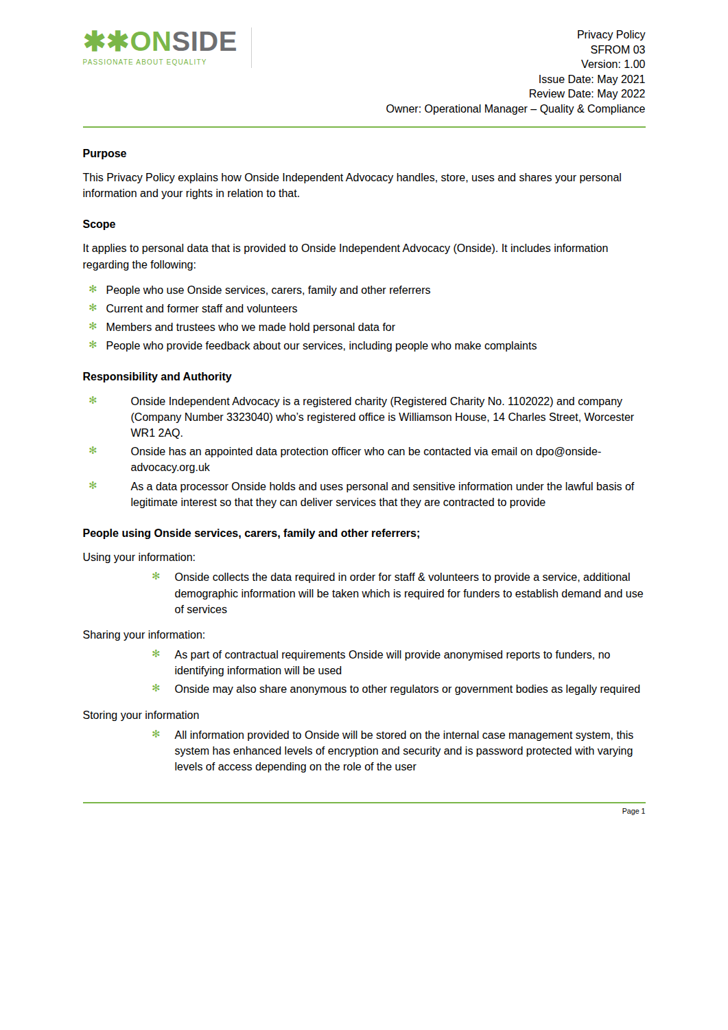✱✱ON SIDE
Passionate about equality
Privacy Policy
SFROM 03
Version: 1.00
Issue Date: May 2021
Review Date: May 2022
Owner: Operational Manager – Quality & Compliance
Purpose
This Privacy Policy explains how Onside Independent Advocacy handles, store, uses and shares your personal information and your rights in relation to that.
Scope
It applies to personal data that is provided to Onside Independent Advocacy (Onside). It includes information regarding the following:
People who use Onside services, carers, family and other referrers
Current and former staff and volunteers
Members and trustees who we made hold personal data for
People who provide feedback about our services, including people who make complaints
Responsibility and Authority
Onside Independent Advocacy is a registered charity (Registered Charity No. 1102022) and company (Company Number 3323040) who’s registered office is Williamson House, 14 Charles Street, Worcester WR1 2AQ.
Onside has an appointed data protection officer who can be contacted via email on dpo@onside-advocacy.org.uk
As a data processor Onside holds and uses personal and sensitive information under the lawful basis of legitimate interest so that they can deliver services that they are contracted to provide
People using Onside services, carers, family and other referrers;
Using your information:
Onside collects the data required in order for staff & volunteers to provide a service, additional demographic information will be taken which is required for funders to establish demand and use of services
Sharing your information:
As part of contractual requirements Onside will provide anonymised reports to funders, no identifying information will be used
Onside may also share anonymous to other regulators or government bodies as legally required
Storing your information
All information provided to Onside will be stored on the internal case management system, this system has enhanced levels of encryption and security and is password protected with varying levels of access depending on the role of the user
Page 1